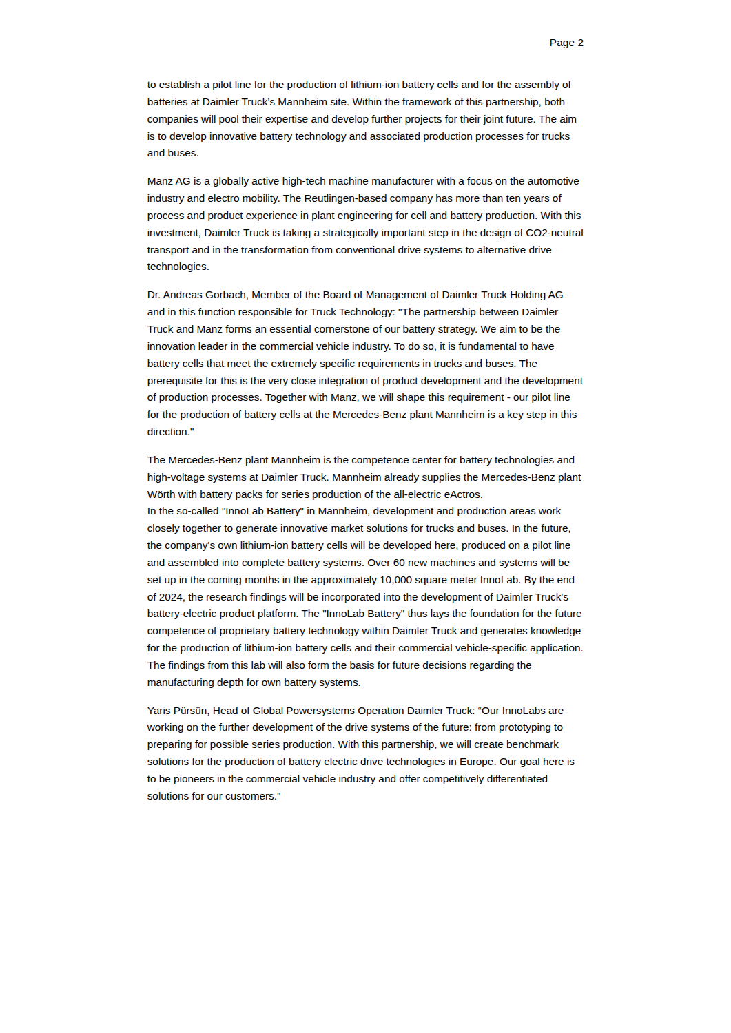Page 2
to establish a pilot line for the production of lithium-ion battery cells and for the assembly of batteries at Daimler Truck’s Mannheim site. Within the framework of this partnership, both companies will pool their expertise and develop further projects for their joint future. The aim is to develop innovative battery technology and associated production processes for trucks and buses.
Manz AG is a globally active high-tech machine manufacturer with a focus on the automotive industry and electro mobility. The Reutlingen-based company has more than ten years of process and product experience in plant engineering for cell and battery production. With this investment, Daimler Truck is taking a strategically important step in the design of CO2-neutral transport and in the transformation from conventional drive systems to alternative drive technologies.
Dr. Andreas Gorbach, Member of the Board of Management of Daimler Truck Holding AG and in this function responsible for Truck Technology: "The partnership between Daimler Truck and Manz forms an essential cornerstone of our battery strategy. We aim to be the innovation leader in the commercial vehicle industry. To do so, it is fundamental to have battery cells that meet the extremely specific requirements in trucks and buses. The prerequisite for this is the very close integration of product development and the development of production processes. Together with Manz, we will shape this requirement - our pilot line for the production of battery cells at the Mercedes-Benz plant Mannheim is a key step in this direction."
The Mercedes-Benz plant Mannheim is the competence center for battery technologies and high-voltage systems at Daimler Truck. Mannheim already supplies the Mercedes-Benz plant Wörth with battery packs for series production of the all-electric eActros.
In the so-called "InnoLab Battery" in Mannheim, development and production areas work closely together to generate innovative market solutions for trucks and buses. In the future, the company's own lithium-ion battery cells will be developed here, produced on a pilot line and assembled into complete battery systems. Over 60 new machines and systems will be set up in the coming months in the approximately 10,000 square meter InnoLab. By the end of 2024, the research findings will be incorporated into the development of Daimler Truck's battery-electric product platform. The "InnoLab Battery" thus lays the foundation for the future competence of proprietary battery technology within Daimler Truck and generates knowledge for the production of lithium-ion battery cells and their commercial vehicle-specific application. The findings from this lab will also form the basis for future decisions regarding the manufacturing depth for own battery systems.
Yaris Pürsün, Head of Global Powersystems Operation Daimler Truck: “Our InnoLabs are working on the further development of the drive systems of the future: from prototyping to preparing for possible series production. With this partnership, we will create benchmark solutions for the production of battery electric drive technologies in Europe. Our goal here is to be pioneers in the commercial vehicle industry and offer competitively differentiated solutions for our customers.”